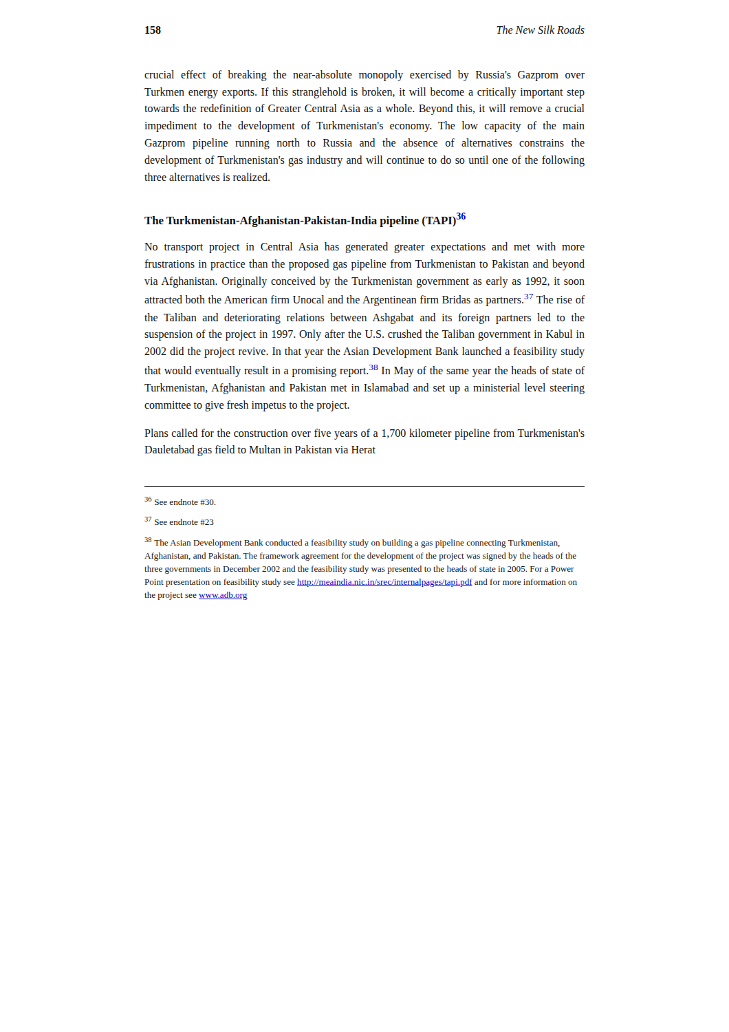158 The New Silk Roads
crucial effect of breaking the near-absolute monopoly exercised by Russia's Gazprom over Turkmen energy exports. If this stranglehold is broken, it will become a critically important step towards the redefinition of Greater Central Asia as a whole. Beyond this, it will remove a crucial impediment to the development of Turkmenistan's economy. The low capacity of the main Gazprom pipeline running north to Russia and the absence of alternatives constrains the development of Turkmenistan's gas industry and will continue to do so until one of the following three alternatives is realized.
The Turkmenistan-Afghanistan-Pakistan-India pipeline (TAPI)36
No transport project in Central Asia has generated greater expectations and met with more frustrations in practice than the proposed gas pipeline from Turkmenistan to Pakistan and beyond via Afghanistan. Originally conceived by the Turkmenistan government as early as 1992, it soon attracted both the American firm Unocal and the Argentinean firm Bridas as partners.37 The rise of the Taliban and deteriorating relations between Ashgabat and its foreign partners led to the suspension of the project in 1997. Only after the U.S. crushed the Taliban government in Kabul in 2002 did the project revive. In that year the Asian Development Bank launched a feasibility study that would eventually result in a promising report.38 In May of the same year the heads of state of Turkmenistan, Afghanistan and Pakistan met in Islamabad and set up a ministerial level steering committee to give fresh impetus to the project.
Plans called for the construction over five years of a 1,700 kilometer pipeline from Turkmenistan's Dauletabad gas field to Multan in Pakistan via Herat
36 See endnote #30.
37 See endnote #23
38 The Asian Development Bank conducted a feasibility study on building a gas pipeline connecting Turkmenistan, Afghanistan, and Pakistan. The framework agreement for the development of the project was signed by the heads of the three governments in December 2002 and the feasibility study was presented to the heads of state in 2005. For a Power Point presentation on feasibility study see http://meaindia.nic.in/srec/internalpages/tapi.pdf and for more information on the project see www.adb.org